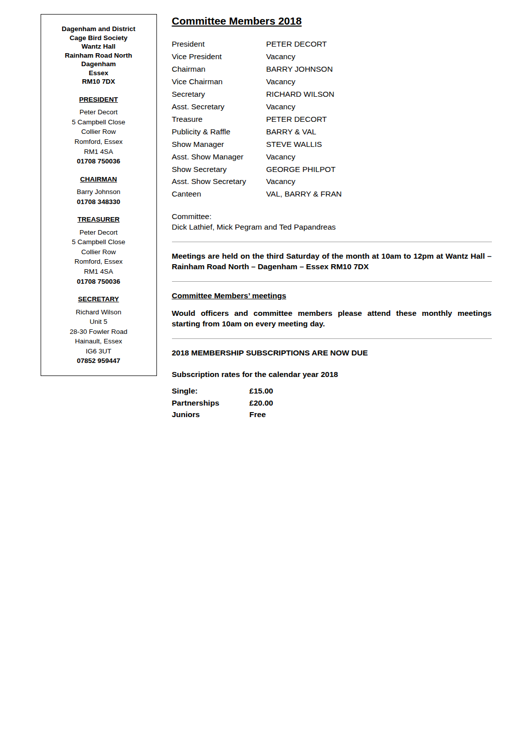Dagenham and District
Cage Bird Society
Wantz Hall
Rainham Road North
Dagenham
Essex
RM10 7DX
PRESIDENT
Peter Decort
5 Campbell Close
Collier Row
Romford, Essex
RM1 4SA
01708 750036
CHAIRMAN
Barry Johnson
01708 348330
TREASURER
Peter Decort
5 Campbell Close
Collier Row
Romford, Essex
RM1 4SA
01708 750036
SECRETARY
Richard Wilson
Unit 5
28-30 Fowler Road
Hainault, Essex
IG6 3UT
07852 959447
Committee Members 2018
| President | PETER DECORT |
| Vice President | Vacancy |
| Chairman | BARRY JOHNSON |
| Vice Chairman | Vacancy |
| Secretary | RICHARD WILSON |
| Asst. Secretary | Vacancy |
| Treasure | PETER DECORT |
| Publicity & Raffle | BARRY & VAL |
| Show Manager | STEVE WALLIS |
| Asst. Show Manager | Vacancy |
| Show Secretary | GEORGE PHILPOT |
| Asst. Show Secretary | Vacancy |
| Canteen | VAL, BARRY & FRAN |
Committee:
Dick Lathief, Mick Pegram and Ted Papandreas
Meetings are held on the third Saturday of the month at 10am to 12pm at Wantz Hall – Rainham Road North – Dagenham – Essex RM10 7DX
Committee Members’ meetings
Would officers and committee members please attend these monthly meetings starting from 10am on every meeting day.
2018 MEMBERSHIP SUBSCRIPTIONS ARE NOW DUE
Subscription rates for the calendar year 2018
| Single: | £15.00 |
| Partnerships | £20.00 |
| Juniors | Free |